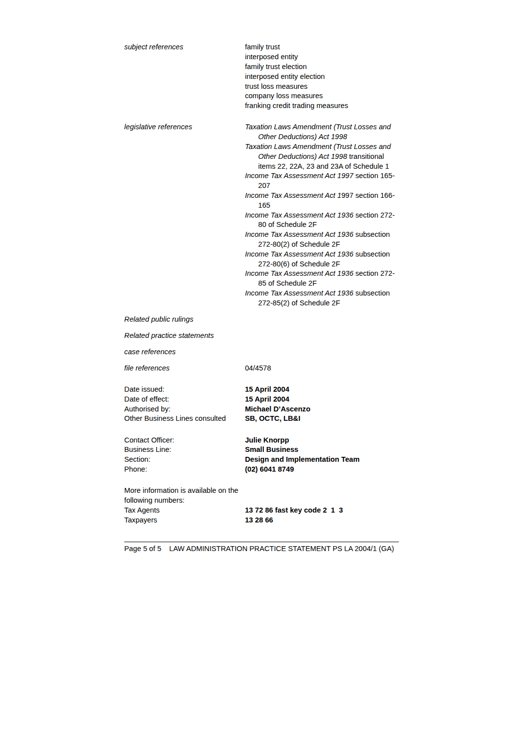| subject references | family trust interposed entity family trust election interposed entity election trust loss measures company loss measures franking credit trading measures |
| legislative references | Taxation Laws Amendment (Trust Losses and Other Deductions) Act 1998 Taxation Laws Amendment (Trust Losses and Other Deductions) Act 1998 transitional items 22, 22A, 23 and 23A of Schedule 1 Income Tax Assessment Act 1997 section 165-207 Income Tax Assessment Act 1 997 section 166-165 Income Tax Assessment Act 1936 section 272-80 of Schedule 2F Income Tax Assessment Act 1936 subsection 272-80(2) of Schedule 2F Income Tax Assessment Act 1936 subsection 272-80(6) of Schedule 2F Income Tax Assessment Act 1936 section 272-85 of Schedule 2F Income Tax Assessment Act 1936 subsection 272-85(2) of Schedule 2F |
| Related public rulings | |
| Related practice statements | |
| case references | |
| file references | 04/4578 |
| Date issued: | 15 April 2004 |
| Date of effect: | 15 April 2004 |
| Authorised by: | Michael D’Ascenzo |
| Other Business Lines consulted | SB, OCTC, LB&I |
| Contact Officer: | Julie Knorpp |
| Business Line: | Small Business |
| Section: | Design and Implementation Team |
| Phone: | (02) 6041 8749 |
| More information is available on the following numbers: | |
| Tax Agents | 13 72 86 fast key code 2 1 3 |
| Taxpayers | 13 28 66 |
Page 5 of 5
LAW ADMINISTRATION PRACTICE STATEMENT PS LA 2004/1 (GA)